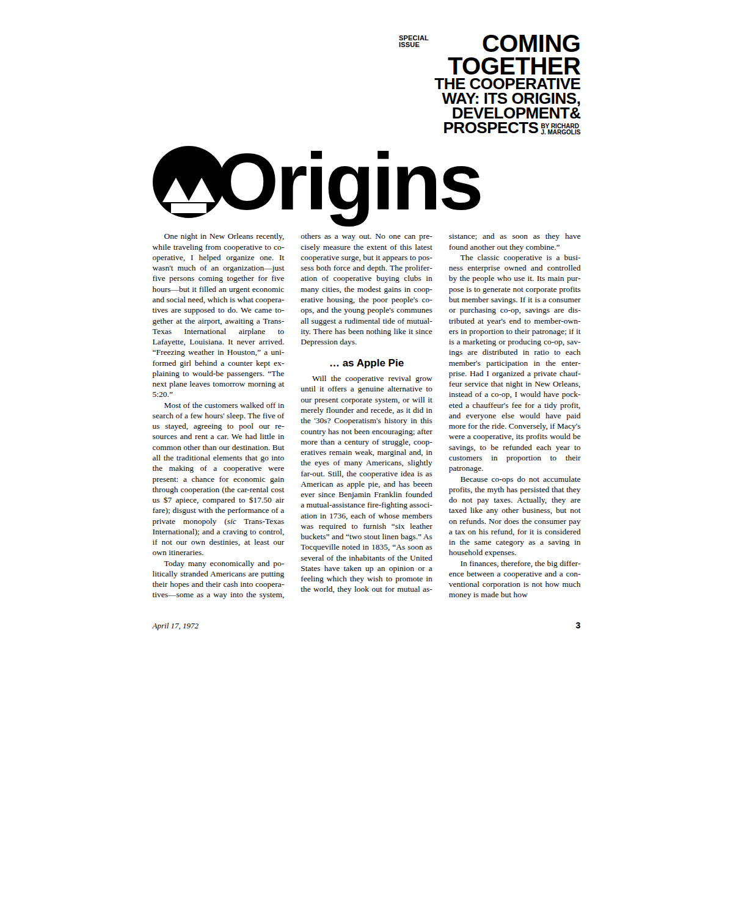SPECIAL
ISSUE
COMING
TOGETHER
THE COOPERATIVE
WAY: ITS ORIGINS,
DEVELOPMENT&
PROSPECTSBY RICHARD
J. MARGOLIS
Origins
One night in New Orleans recently, while traveling from cooperative to cooperative, I helped organize one. It wasn't much of an organization—just five persons coming together for five hours—but it filled an urgent economic and social need, which is what cooperatives are supposed to do. We came together at the airport, awaiting a Trans-Texas International airplane to Lafayette, Louisiana. It never arrived. “Freezing weather in Houston,” a uniformed girl behind a counter kept explaining to would-be passengers. “The next plane leaves tomorrow morning at 5:20.”
Most of the customers walked off in search of a few hours' sleep. The five of us stayed, agreeing to pool our resources and rent a car. We had little in common other than our destination. But all the traditional elements that go into the making of a cooperative were present: a chance for economic gain through cooperation (the car-rental cost us $7 apiece, compared to $17.50 air fare); disgust with the performance of a private monopoly (sic Trans-Texas International); and a craving to control, if not our own destinies, at least our own itineraries.
Today many economically and politically stranded Americans are putting their hopes and their cash into cooperatives—some as a way into the system, others as a way out. No one can precisely measure the extent of this latest cooperative surge, but it appears to possess both force and depth. The proliferation of cooperative buying clubs in many cities, the modest gains in cooperative housing, the poor people's co-ops, and the young people's communes all suggest a rudimental tide of mutuality. There has been nothing like it since Depression days.
… as Apple Pie
Will the cooperative revival grow until it offers a genuine alternative to our present corporate system, or will it merely flounder and recede, as it did in the '30s? Cooperatism's history in this country has not been encouraging; after more than a century of struggle, cooperatives remain weak, marginal and, in the eyes of many Americans, slightly far-out. Still, the cooperative idea is as American as apple pie, and has beeen ever since Benjamin Franklin founded a mutual-assistance fire-fighting association in 1736, each of whose members was required to furnish “six leather buckets” and “two stout linen bags.” As Tocqueville noted in 1835, “As soon as several of the inhabitants of the United States have taken up an opinion or a feeling which they wish to promote in the world, they look out for mutual assistance; and as soon as they have found another out they combine.”
The classic cooperative is a business enterprise owned and controlled by the people who use it. Its main purpose is to generate not corporate profits but member savings. If it is a consumer or purchasing co-op, savings are distributed at year's end to member-owners in proportion to their patronage; if it is a marketing or producing co-op, savings are distributed in ratio to each member's participation in the enterprise. Had I organized a private chauffeur service that night in New Orleans, instead of a co-op, I would have pocketed a chauffeur's fee for a tidy profit, and everyone else would have paid more for the ride. Conversely, if Macy's were a cooperative, its profits would be savings, to be refunded each year to customers in proportion to their patronage.
Because co-ops do not accumulate profits, the myth has persisted that they do not pay taxes. Actually, they are taxed like any other business, but not on refunds. Nor does the consumer pay a tax on his refund, for it is considered in the same category as a saving in household expenses.
In finances, therefore, the big difference between a cooperative and a conventional corporation is not how much money is made but how
April 17, 1972 3